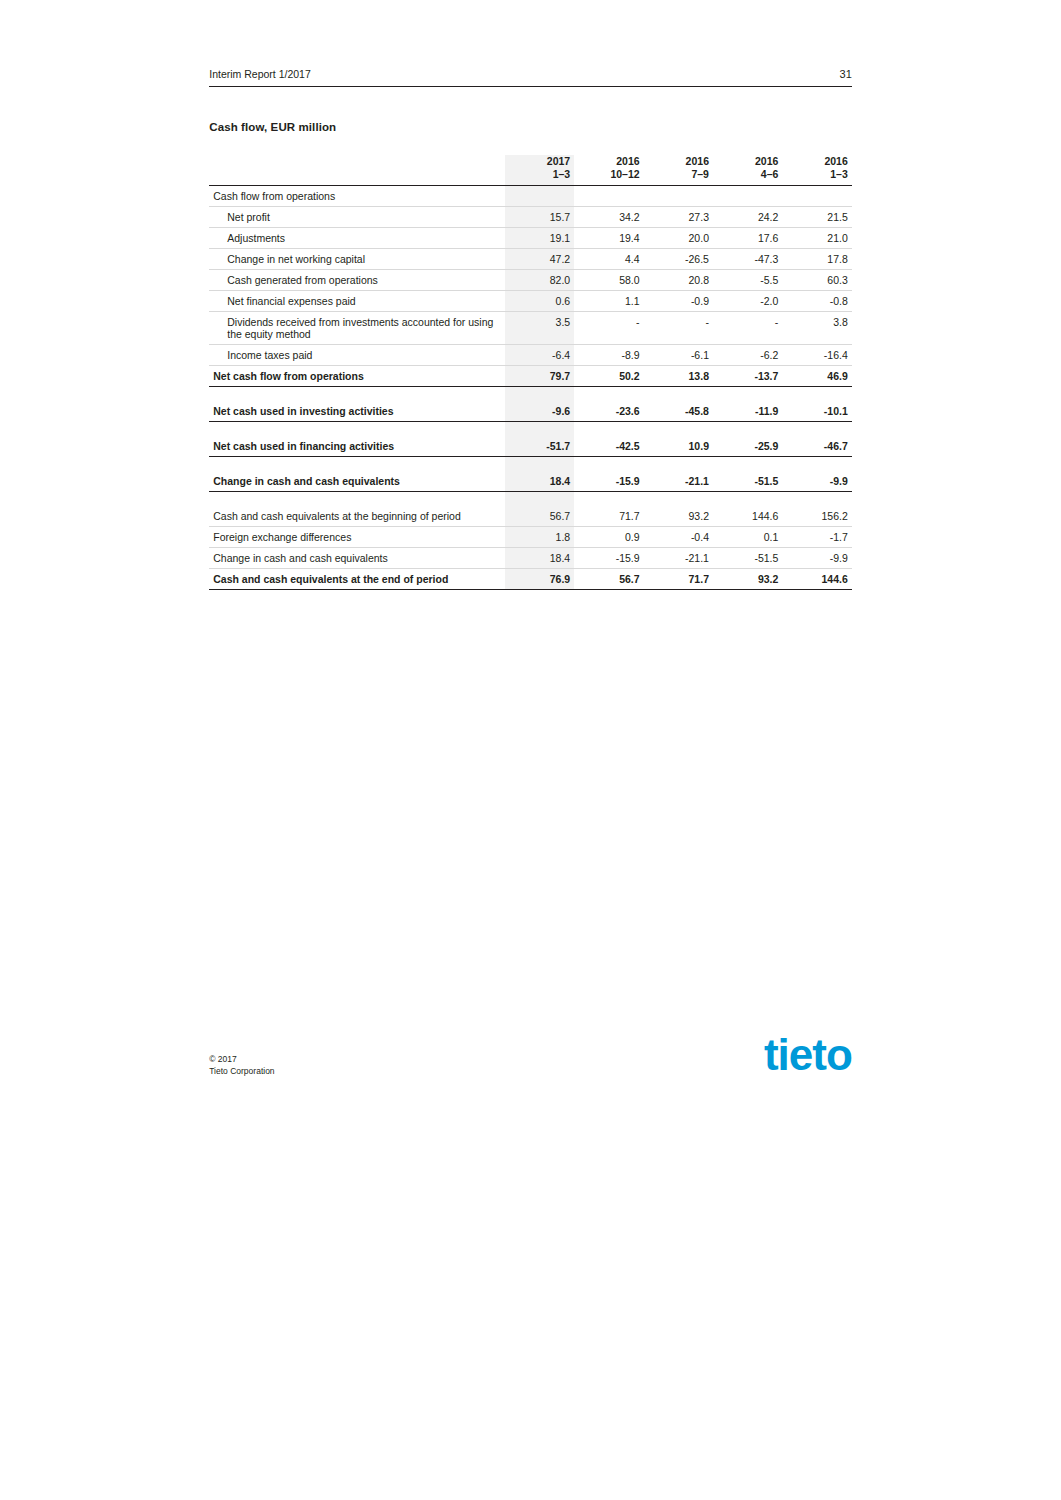Interim Report 1/2017
31
Cash flow, EUR million
| | 2017 1–3 | 2016 10–12 | 2016 7–9 | 2016 4–6 | 2016 1–3 |
| --- | --- | --- | --- | --- | --- |
| Cash flow from operations | | | | | |
| Net profit | 15.7 | 34.2 | 27.3 | 24.2 | 21.5 |
| Adjustments | 19.1 | 19.4 | 20.0 | 17.6 | 21.0 |
| Change in net working capital | 47.2 | 4.4 | -26.5 | -47.3 | 17.8 |
| Cash generated from operations | 82.0 | 58.0 | 20.8 | -5.5 | 60.3 |
| Net financial expenses paid | 0.6 | 1.1 | -0.9 | -2.0 | -0.8 |
| Dividends received from investments accounted for using the equity method | 3.5 | - | - | - | 3.8 |
| Income taxes paid | -6.4 | -8.9 | -6.1 | -6.2 | -16.4 |
| Net cash flow from operations | 79.7 | 50.2 | 13.8 | -13.7 | 46.9 |
| Net cash used in investing activities | -9.6 | -23.6 | -45.8 | -11.9 | -10.1 |
| Net cash used in financing activities | -51.7 | -42.5 | 10.9 | -25.9 | -46.7 |
| Change in cash and cash equivalents | 18.4 | -15.9 | -21.1 | -51.5 | -9.9 |
| Cash and cash equivalents at the beginning of period | 56.7 | 71.7 | 93.2 | 144.6 | 156.2 |
| Foreign exchange differences | 1.8 | 0.9 | -0.4 | 0.1 | -1.7 |
| Change in cash and cash equivalents | 18.4 | -15.9 | -21.1 | -51.5 | -9.9 |
| Cash and cash equivalents at the end of period | 76.9 | 56.7 | 71.7 | 93.2 | 144.6 |
© 2017
Tieto Corporation
tieto